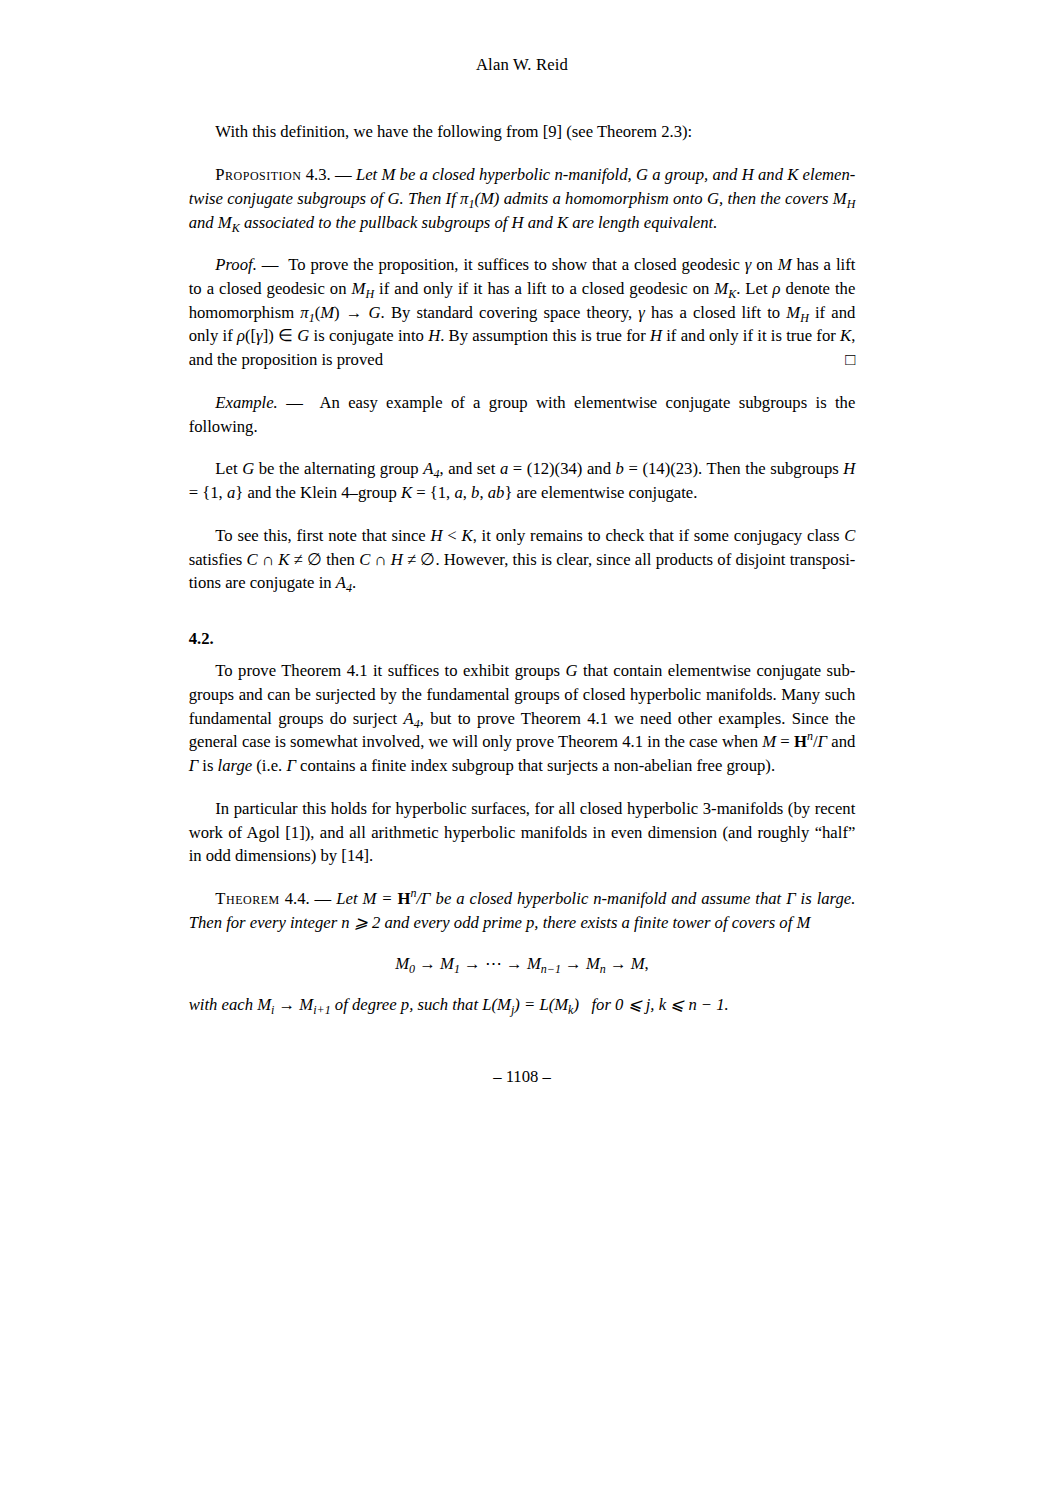Alan W. Reid
With this definition, we have the following from [9] (see Theorem 2.3):
Proposition 4.3. — Let M be a closed hyperbolic n-manifold, G a group, and H and K elementwise conjugate subgroups of G. Then If π1(M) admits a homomorphism onto G, then the covers MH and MK associated to the pullback subgroups of H and K are length equivalent.
Proof. — To prove the proposition, it suffices to show that a closed geodesic γ on M has a lift to a closed geodesic on MH if and only if it has a lift to a closed geodesic on MK. Let ρ denote the homomorphism π1(M) → G. By standard covering space theory, γ has a closed lift to MH if and only if ρ([γ]) ∈ G is conjugate into H. By assumption this is true for H if and only if it is true for K, and the proposition is proved□
Example. — An easy example of a group with elementwise conjugate subgroups is the following.
Let G be the alternating group A4, and set a = (12)(34) and b = (14)(23). Then the subgroups H = {1, a} and the Klein 4–group K = {1, a, b, ab} are elementwise conjugate.
To see this, first note that since H < K, it only remains to check that if some conjugacy class C satisfies C ∩ K ≠ ∅ then C ∩ H ≠ ∅. However, this is clear, since all products of disjoint transpositions are conjugate in A4.
4.2.
To prove Theorem 4.1 it suffices to exhibit groups G that contain elementwise conjugate subgroups and can be surjected by the fundamental groups of closed hyperbolic manifolds. Many such fundamental groups do surject A4, but to prove Theorem 4.1 we need other examples. Since the general case is somewhat involved, we will only prove Theorem 4.1 in the case when M = Hn/Γ and Γ is large (i.e. Γ contains a finite index subgroup that surjects a non-abelian free group).
In particular this holds for hyperbolic surfaces, for all closed hyperbolic 3-manifolds (by recent work of Agol [1]), and all arithmetic hyperbolic manifolds in even dimension (and roughly “half” in odd dimensions) by [14].
Theorem 4.4. — Let M = Hn/Γ be a closed hyperbolic n-manifold and assume that Γ is large. Then for every integer n ⩾ 2 and every odd prime p, there exists a finite tower of covers of M
M0 → M1 → ⋯ → Mn−1 → Mn → M,
with each Mi → Mi+1 of degree p, such that L(Mj) = L(Mk) for 0 ⩽ j, k ⩽ n − 1.
– 1108 –